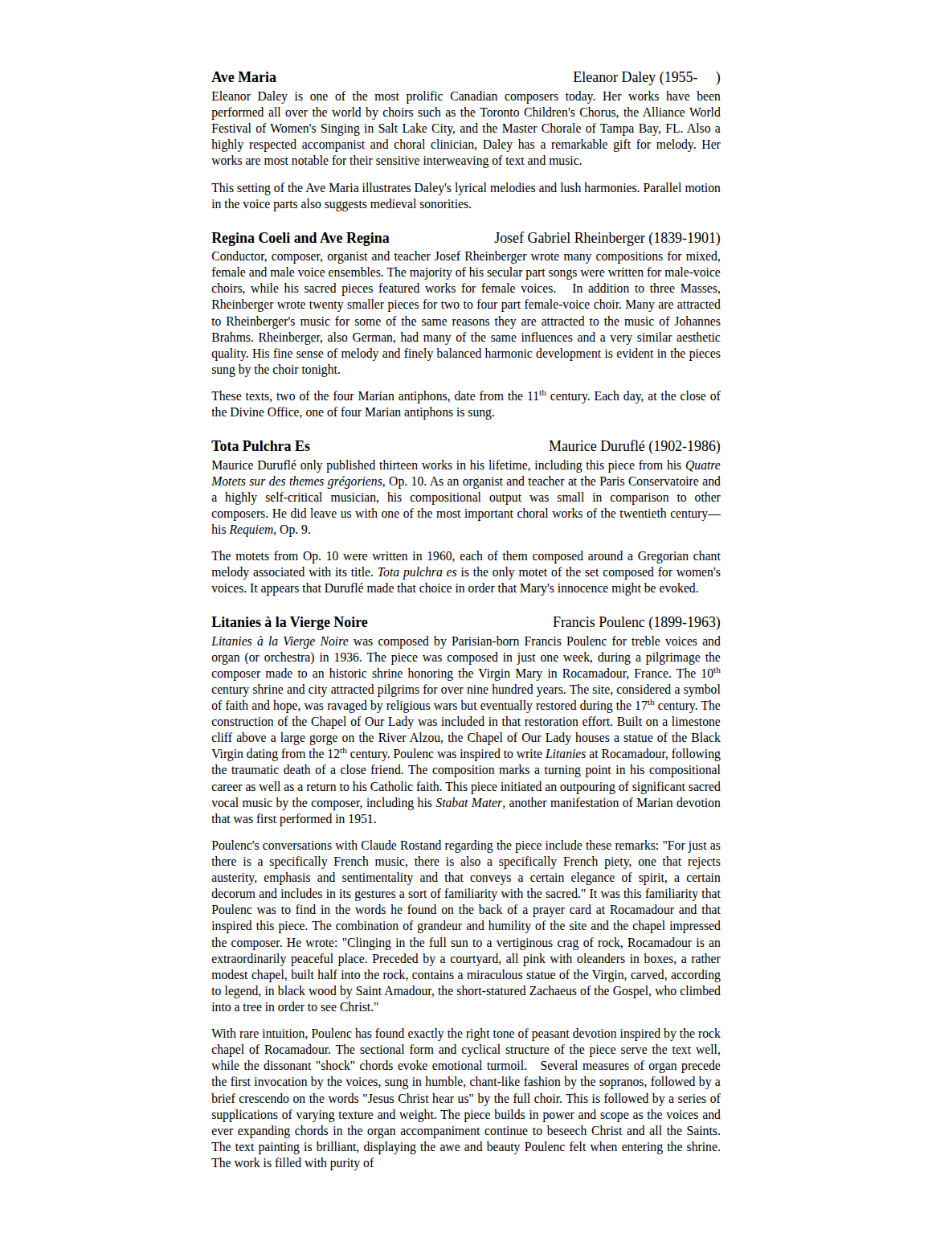Ave Maria Eleanor Daley (1955- )
Eleanor Daley is one of the most prolific Canadian composers today. Her works have been performed all over the world by choirs such as the Toronto Children's Chorus, the Alliance World Festival of Women's Singing in Salt Lake City, and the Master Chorale of Tampa Bay, FL. Also a highly respected accompanist and choral clinician, Daley has a remarkable gift for melody. Her works are most notable for their sensitive interweaving of text and music.
This setting of the Ave Maria illustrates Daley's lyrical melodies and lush harmonies. Parallel motion in the voice parts also suggests medieval sonorities.
Regina Coeli and Ave Regina Josef Gabriel Rheinberger (1839-1901)
Conductor, composer, organist and teacher Josef Rheinberger wrote many compositions for mixed, female and male voice ensembles. The majority of his secular part songs were written for male-voice choirs, while his sacred pieces featured works for female voices. In addition to three Masses, Rheinberger wrote twenty smaller pieces for two to four part female-voice choir. Many are attracted to Rheinberger's music for some of the same reasons they are attracted to the music of Johannes Brahms. Rheinberger, also German, had many of the same influences and a very similar aesthetic quality. His fine sense of melody and finely balanced harmonic development is evident in the pieces sung by the choir tonight.
These texts, two of the four Marian antiphons, date from the 11th century. Each day, at the close of the Divine Office, one of four Marian antiphons is sung.
Tota Pulchra Es Maurice Duruflé (1902-1986)
Maurice Duruflé only published thirteen works in his lifetime, including this piece from his Quatre Motets sur des themes grégoriens, Op. 10. As an organist and teacher at the Paris Conservatoire and a highly self-critical musician, his compositional output was small in comparison to other composers. He did leave us with one of the most important choral works of the twentieth century—his Requiem, Op. 9.
The motets from Op. 10 were written in 1960, each of them composed around a Gregorian chant melody associated with its title. Tota pulchra es is the only motet of the set composed for women's voices. It appears that Duruflé made that choice in order that Mary's innocence might be evoked.
Litanies à la Vierge Noire Francis Poulenc (1899-1963)
Litanies à la Vierge Noire was composed by Parisian-born Francis Poulenc for treble voices and organ (or orchestra) in 1936. The piece was composed in just one week, during a pilgrimage the composer made to an historic shrine honoring the Virgin Mary in Rocamadour, France. The 10th century shrine and city attracted pilgrims for over nine hundred years. The site, considered a symbol of faith and hope, was ravaged by religious wars but eventually restored during the 17th century. The construction of the Chapel of Our Lady was included in that restoration effort. Built on a limestone cliff above a large gorge on the River Alzou, the Chapel of Our Lady houses a statue of the Black Virgin dating from the 12th century. Poulenc was inspired to write Litanies at Rocamadour, following the traumatic death of a close friend. The composition marks a turning point in his compositional career as well as a return to his Catholic faith. This piece initiated an outpouring of significant sacred vocal music by the composer, including his Stabat Mater, another manifestation of Marian devotion that was first performed in 1951.
Poulenc's conversations with Claude Rostand regarding the piece include these remarks: "For just as there is a specifically French music, there is also a specifically French piety, one that rejects austerity, emphasis and sentimentality and that conveys a certain elegance of spirit, a certain decorum and includes in its gestures a sort of familiarity with the sacred." It was this familiarity that Poulenc was to find in the words he found on the back of a prayer card at Rocamadour and that inspired this piece. The combination of grandeur and humility of the site and the chapel impressed the composer. He wrote: "Clinging in the full sun to a vertiginous crag of rock, Rocamadour is an extraordinarily peaceful place. Preceded by a courtyard, all pink with oleanders in boxes, a rather modest chapel, built half into the rock, contains a miraculous statue of the Virgin, carved, according to legend, in black wood by Saint Amadour, the short-statured Zachaeus of the Gospel, who climbed into a tree in order to see Christ."
With rare intuition, Poulenc has found exactly the right tone of peasant devotion inspired by the rock chapel of Rocamadour. The sectional form and cyclical structure of the piece serve the text well, while the dissonant "shock" chords evoke emotional turmoil. Several measures of organ precede the first invocation by the voices, sung in humble, chant-like fashion by the sopranos, followed by a brief crescendo on the words "Jesus Christ hear us" by the full choir. This is followed by a series of supplications of varying texture and weight. The piece builds in power and scope as the voices and ever expanding chords in the organ accompaniment continue to beseech Christ and all the Saints. The text painting is brilliant, displaying the awe and beauty Poulenc felt when entering the shrine. The work is filled with purity of